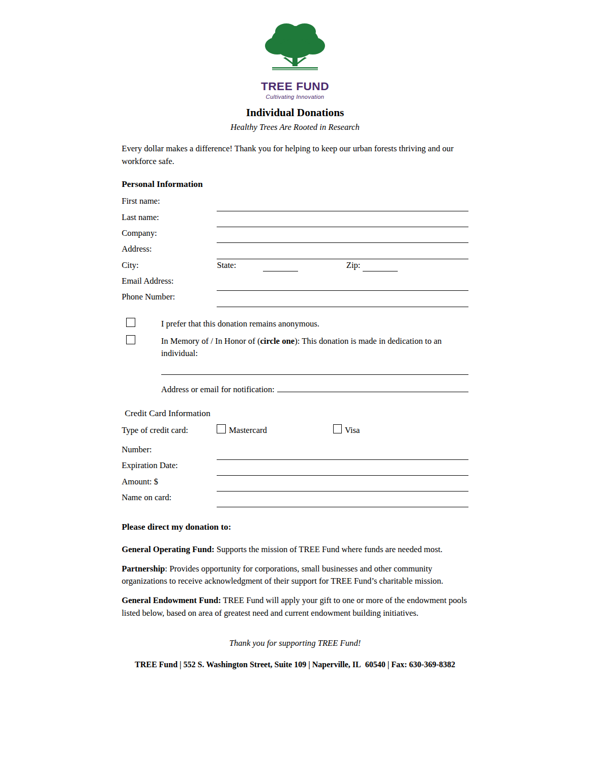TREE FUND
Cultivating Innovation
Individual Donations
Healthy Trees Are Rooted in Research
Every dollar makes a difference! Thank you for helping to keep our urban forests thriving and our workforce safe.
Personal Information
| First name: | |
| Last name: | |
| Company: | |
| Address: | |
| City: | | State: | | Zip: |
| Email Address: | |
| Phone Number: | |
I prefer that this donation remains anonymous.
In Memory of / In Honor of (circle one): This donation is made in dedication to an individual:
Address or email for notification:
Credit Card Information
Type of credit card: Mastercard Visa
| Number: | |
| Expiration Date: | |
| Amount: $ | |
| Name on card: | |
Please direct my donation to:
General Operating Fund: Supports the mission of TREE Fund where funds are needed most.
Partnership: Provides opportunity for corporations, small businesses and other community organizations to receive acknowledgment of their support for TREE Fund’s charitable mission.
General Endowment Fund: TREE Fund will apply your gift to one or more of the endowment pools listed below, based on area of greatest need and current endowment building initiatives.
Thank you for supporting TREE Fund!
TREE Fund | 552 S. Washington Street, Suite 109 | Naperville, IL 60540 | Fax: 630-369-8382